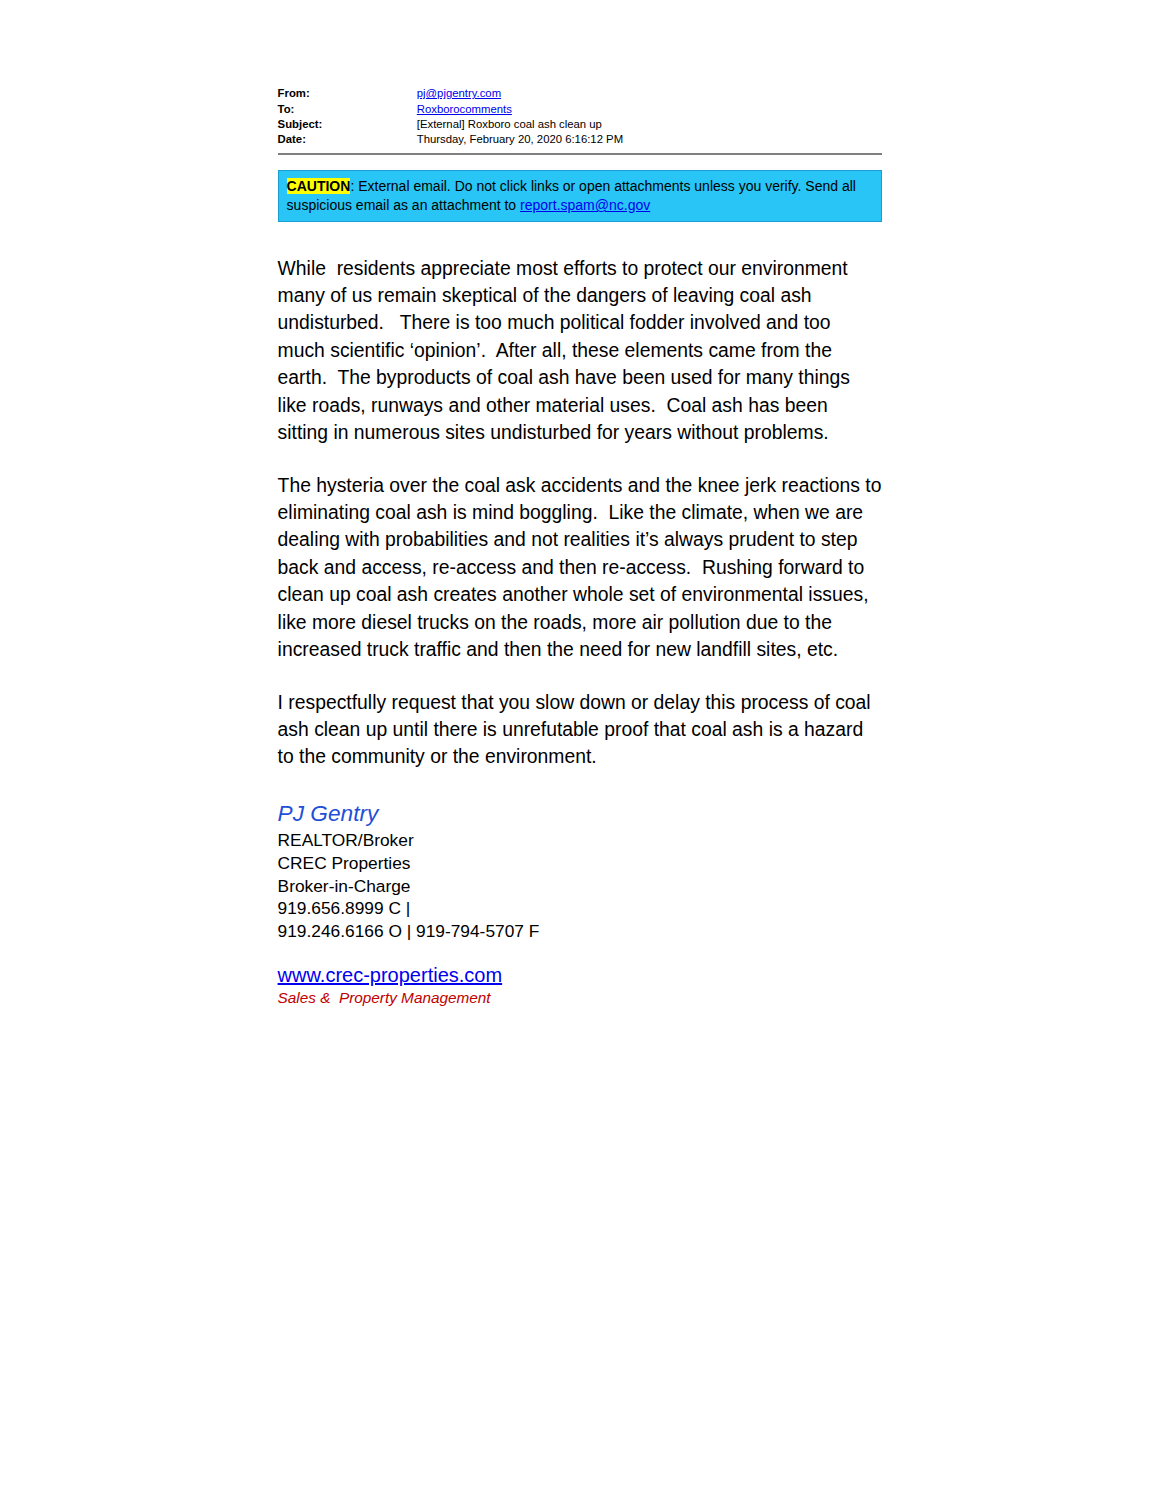| From: | pj@pjgentry.com |
| To: | Roxborocomments |
| Subject: | [External] Roxboro coal ash clean up |
| Date: | Thursday, February 20, 2020 6:16:12 PM |
CAUTION: External email. Do not click links or open attachments unless you verify. Send all suspicious email as an attachment to report.spam@nc.gov
While residents appreciate most efforts to protect our environment many of us remain skeptical of the dangers of leaving coal ash undisturbed. There is too much political fodder involved and too much scientific ‘opinion’. After all, these elements came from the earth. The byproducts of coal ash have been used for many things like roads, runways and other material uses. Coal ash has been sitting in numerous sites undisturbed for years without problems.
The hysteria over the coal ask accidents and the knee jerk reactions to eliminating coal ash is mind boggling. Like the climate, when we are dealing with probabilities and not realities it’s always prudent to step back and access, re-access and then re-access. Rushing forward to clean up coal ash creates another whole set of environmental issues, like more diesel trucks on the roads, more air pollution due to the increased truck traffic and then the need for new landfill sites, etc.
I respectfully request that you slow down or delay this process of coal ash clean up until there is unrefutable proof that coal ash is a hazard to the community or the environment.
PJ Gentry
REALTOR/Broker
CREC Properties
Broker-in-Charge
919.656.8999 C |
919.246.6166 O | 919-794-5707 F
www.crec-properties.com
Sales & Property Management